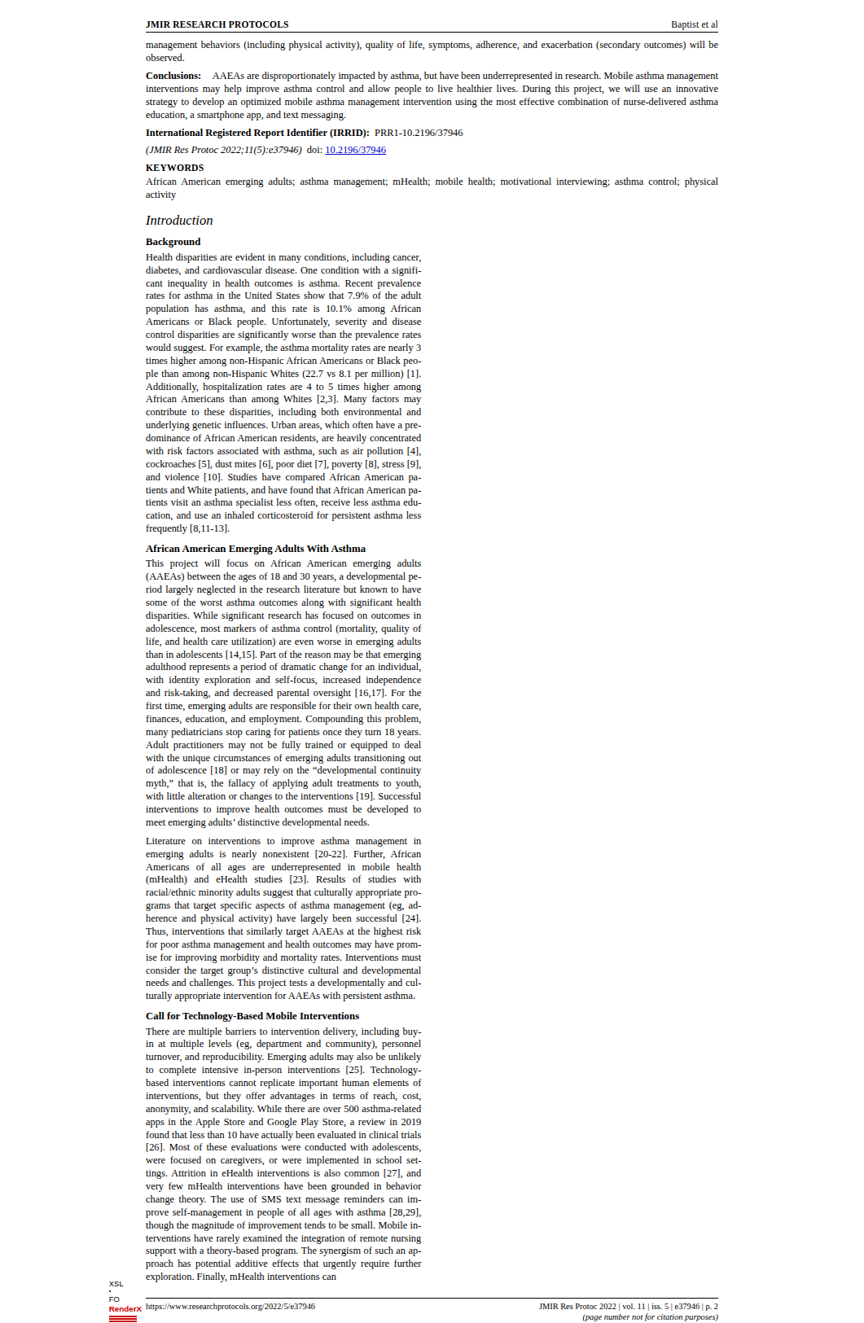JMIR Research Protocols
Baptist et al
management behaviors (including physical activity), quality of life, symptoms, adherence, and exacerbation (secondary outcomes) will be observed.
Conclusions: AAEAs are disproportionately impacted by asthma, but have been underrepresented in research. Mobile asthma management interventions may help improve asthma control and allow people to live healthier lives. During this project, we will use an innovative strategy to develop an optimized mobile asthma management intervention using the most effective combination of nurse-delivered asthma education, a smartphone app, and text messaging.
International Registered Report Identifier (IRRID): PRR1-10.2196/37946
(JMIR Res Protoc 2022;11(5):e37946) doi: 10.2196/37946
Keywords
African American emerging adults; asthma management; mHealth; mobile health; motivational interviewing; asthma control; physical activity
Introduction
Background
Health disparities are evident in many conditions, including cancer, diabetes, and cardiovascular disease. One condition with a significant inequality in health outcomes is asthma. Recent prevalence rates for asthma in the United States show that 7.9% of the adult population has asthma, and this rate is 10.1% among African Americans or Black people. Unfortunately, severity and disease control disparities are significantly worse than the prevalence rates would suggest. For example, the asthma mortality rates are nearly 3 times higher among non-Hispanic African Americans or Black people than among non-Hispanic Whites (22.7 vs 8.1 per million) [1]. Additionally, hospitalization rates are 4 to 5 times higher among African Americans than among Whites [2,3]. Many factors may contribute to these disparities, including both environmental and underlying genetic influences. Urban areas, which often have a predominance of African American residents, are heavily concentrated with risk factors associated with asthma, such as air pollution [4], cockroaches [5], dust mites [6], poor diet [7], poverty [8], stress [9], and violence [10]. Studies have compared African American patients and White patients, and have found that African American patients visit an asthma specialist less often, receive less asthma education, and use an inhaled corticosteroid for persistent asthma less frequently [8,11-13].
African American Emerging Adults With Asthma
This project will focus on African American emerging adults (AAEAs) between the ages of 18 and 30 years, a developmental period largely neglected in the research literature but known to have some of the worst asthma outcomes along with significant health disparities. While significant research has focused on outcomes in adolescence, most markers of asthma control (mortality, quality of life, and health care utilization) are even worse in emerging adults than in adolescents [14,15]. Part of the reason may be that emerging adulthood represents a period of dramatic change for an individual, with identity exploration and self-focus, increased independence and risk-taking, and decreased parental oversight [16,17]. For the first time, emerging adults are responsible for their own health care, finances, education, and employment. Compounding this problem, many pediatricians stop caring for patients once they turn 18 years. Adult practitioners may not be fully trained or equipped to deal with the unique circumstances of emerging adults transitioning out of adolescence [18] or may rely on the “developmental continuity myth,” that is, the fallacy of applying adult treatments to youth, with little alteration or changes to the interventions [19]. Successful interventions to improve health outcomes must be developed to meet emerging adults’ distinctive developmental needs.
Literature on interventions to improve asthma management in emerging adults is nearly nonexistent [20-22]. Further, African Americans of all ages are underrepresented in mobile health (mHealth) and eHealth studies [23]. Results of studies with racial/ethnic minority adults suggest that culturally appropriate programs that target specific aspects of asthma management (eg, adherence and physical activity) have largely been successful [24]. Thus, interventions that similarly target AAEAs at the highest risk for poor asthma management and health outcomes may have promise for improving morbidity and mortality rates. Interventions must consider the target group’s distinctive cultural and developmental needs and challenges. This project tests a developmentally and culturally appropriate intervention for AAEAs with persistent asthma.
Call for Technology-Based Mobile Interventions
There are multiple barriers to intervention delivery, including buy-in at multiple levels (eg, department and community), personnel turnover, and reproducibility. Emerging adults may also be unlikely to complete intensive in-person interventions [25]. Technology-based interventions cannot replicate important human elements of interventions, but they offer advantages in terms of reach, cost, anonymity, and scalability. While there are over 500 asthma-related apps in the Apple Store and Google Play Store, a review in 2019 found that less than 10 have actually been evaluated in clinical trials [26]. Most of these evaluations were conducted with adolescents, were focused on caregivers, or were implemented in school settings. Attrition in eHealth interventions is also common [27], and very few mHealth interventions have been grounded in behavior change theory. The use of SMS text message reminders can improve self-management in people of all ages with asthma [28,29], though the magnitude of improvement tends to be small. Mobile interventions have rarely examined the integration of remote nursing support with a theory-based program. The synergism of such an approach has potential additive effects that urgently require further exploration. Finally, mHealth interventions can
https://www.researchprotocols.org/2022/5/e37946
JMIR Res Protoc 2022 | vol. 11 | iss. 5 | e37946 | p. 2
(page number not for citation purposes)
XSL•FO
RenderX